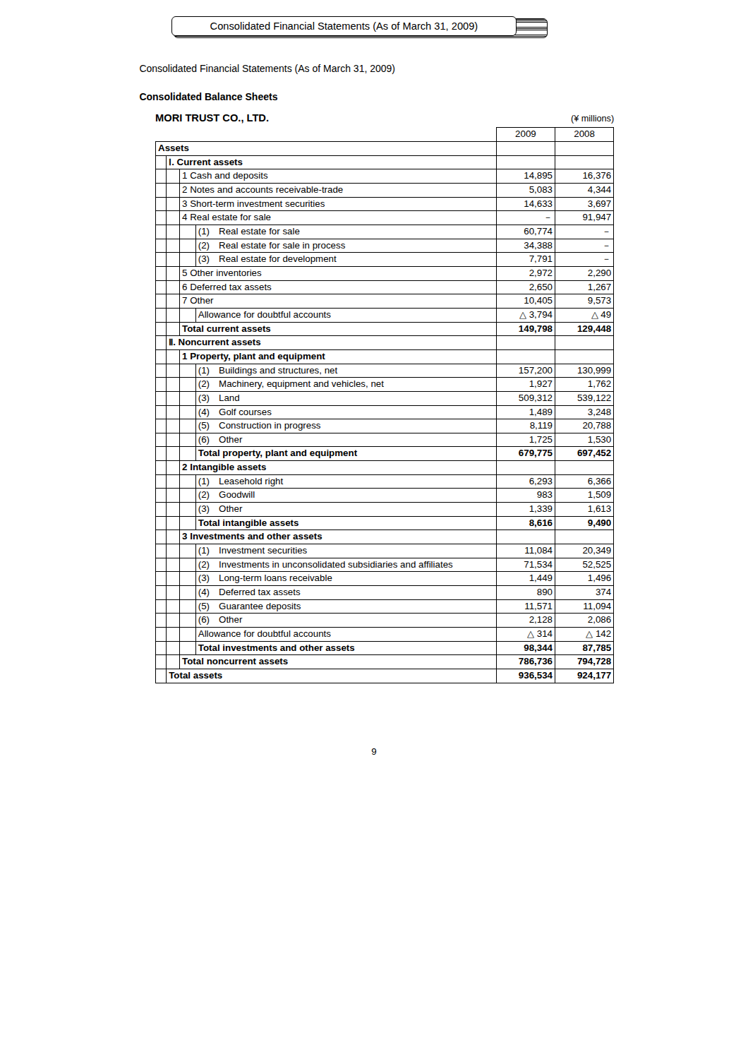Consolidated Financial Statements (As of March 31, 2009)
Consolidated Financial Statements (As of March 31, 2009)
Consolidated Balance Sheets
MORI TRUST CO., LTD. (¥ millions)
| | 2009 | 2008 |
| Assets | | |
| | Ⅰ. Current assets | | |
| | | 1 Cash and deposits | 14,895 | 16,376 |
| | | 2 Notes and accounts receivable-trade | 5,083 | 4,344 |
| | | 3 Short-term investment securities | 14,633 | 3,697 |
| | | 4 Real estate for sale | － | 91,947 |
| | | | (1) Real estate for sale | 60,774 | － |
| | | | (2) Real estate for sale in process | 34,388 | － |
| | | | (3) Real estate for development | 7,791 | － |
| | | 5 Other inventories | 2,972 | 2,290 |
| | | 6 Deferred tax assets | 2,650 | 1,267 |
| | | 7 Other | 10,405 | 9,573 |
| | | | Allowance for doubtful accounts | △ 3,794 | △ 49 |
| | | Total current assets | 149,798 | 129,448 |
| | Ⅱ. Noncurrent assets | | |
| | | 1 Property, plant and equipment | | |
| | | | (1) Buildings and structures, net | 157,200 | 130,999 |
| | | | (2) Machinery, equipment and vehicles, net | 1,927 | 1,762 |
| | | | (3) Land | 509,312 | 539,122 |
| | | | (4) Golf courses | 1,489 | 3,248 |
| | | | (5) Construction in progress | 8,119 | 20,788 |
| | | | (6) Other | 1,725 | 1,530 |
| | | | Total property, plant and equipment | 679,775 | 697,452 |
| | | 2 Intangible assets | | |
| | | | (1) Leasehold right | 6,293 | 6,366 |
| | | | (2) Goodwill | 983 | 1,509 |
| | | | (3) Other | 1,339 | 1,613 |
| | | | Total intangible assets | 8,616 | 9,490 |
| | | 3 Investments and other assets | | |
| | | | (1) Investment securities | 11,084 | 20,349 |
| | | | (2) Investments in unconsolidated subsidiaries and affiliates | 71,534 | 52,525 |
| | | | (3) Long-term loans receivable | 1,449 | 1,496 |
| | | | (4) Deferred tax assets | 890 | 374 |
| | | | (5) Guarantee deposits | 11,571 | 11,094 |
| | | | (6) Other | 2,128 | 2,086 |
| | | | Allowance for doubtful accounts | △ 314 | △ 142 |
| | | | Total investments and other assets | 98,344 | 87,785 |
| | | Total noncurrent assets | 786,736 | 794,728 |
| | Total assets | 936,534 | 924,177 |
9